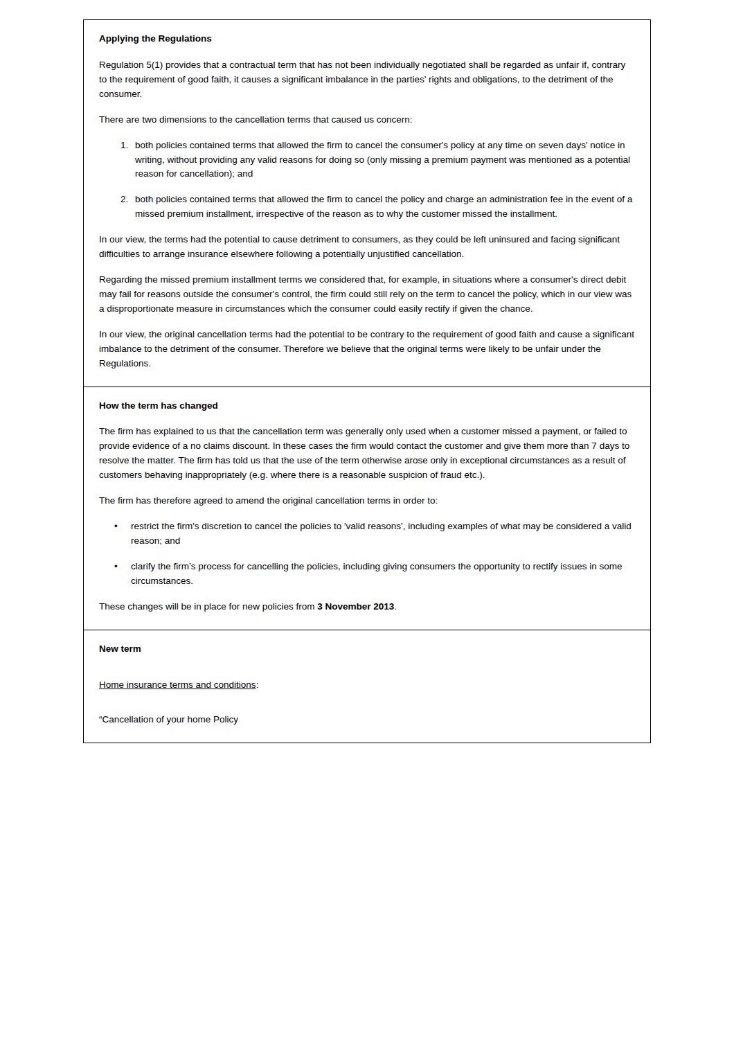Applying the Regulations
Regulation 5(1) provides that a contractual term that has not been individually negotiated shall be regarded as unfair if, contrary to the requirement of good faith, it causes a significant imbalance in the parties' rights and obligations, to the detriment of the consumer.
There are two dimensions to the cancellation terms that caused us concern:
both policies contained terms that allowed the firm to cancel the consumer's policy at any time on seven days' notice in writing, without providing any valid reasons for doing so (only missing a premium payment was mentioned as a potential reason for cancellation); and
both policies contained terms that allowed the firm to cancel the policy and charge an administration fee in the event of a missed premium installment, irrespective of the reason as to why the customer missed the installment.
In our view, the terms had the potential to cause detriment to consumers, as they could be left uninsured and facing significant difficulties to arrange insurance elsewhere following a potentially unjustified cancellation.
Regarding the missed premium installment terms we considered that, for example, in situations where a consumer's direct debit may fail for reasons outside the consumer's control, the firm could still rely on the term to cancel the policy, which in our view was a disproportionate measure in circumstances which the consumer could easily rectify if given the chance.
In our view, the original cancellation terms had the potential to be contrary to the requirement of good faith and cause a significant imbalance to the detriment of the consumer. Therefore we believe that the original terms were likely to be unfair under the Regulations.
How the term has changed
The firm has explained to us that the cancellation term was generally only used when a customer missed a payment, or failed to provide evidence of a no claims discount. In these cases the firm would contact the customer and give them more than 7 days to resolve the matter. The firm has told us that the use of the term otherwise arose only in exceptional circumstances as a result of customers behaving inappropriately (e.g. where there is a reasonable suspicion of fraud etc.).
The firm has therefore agreed to amend the original cancellation terms in order to:
restrict the firm's discretion to cancel the policies to 'valid reasons', including examples of what may be considered a valid reason; and
clarify the firm’s process for cancelling the policies, including giving consumers the opportunity to rectify issues in some circumstances.
These changes will be in place for new policies from 3 November 2013.
New term
Home insurance terms and conditions:
“Cancellation of your home Policy